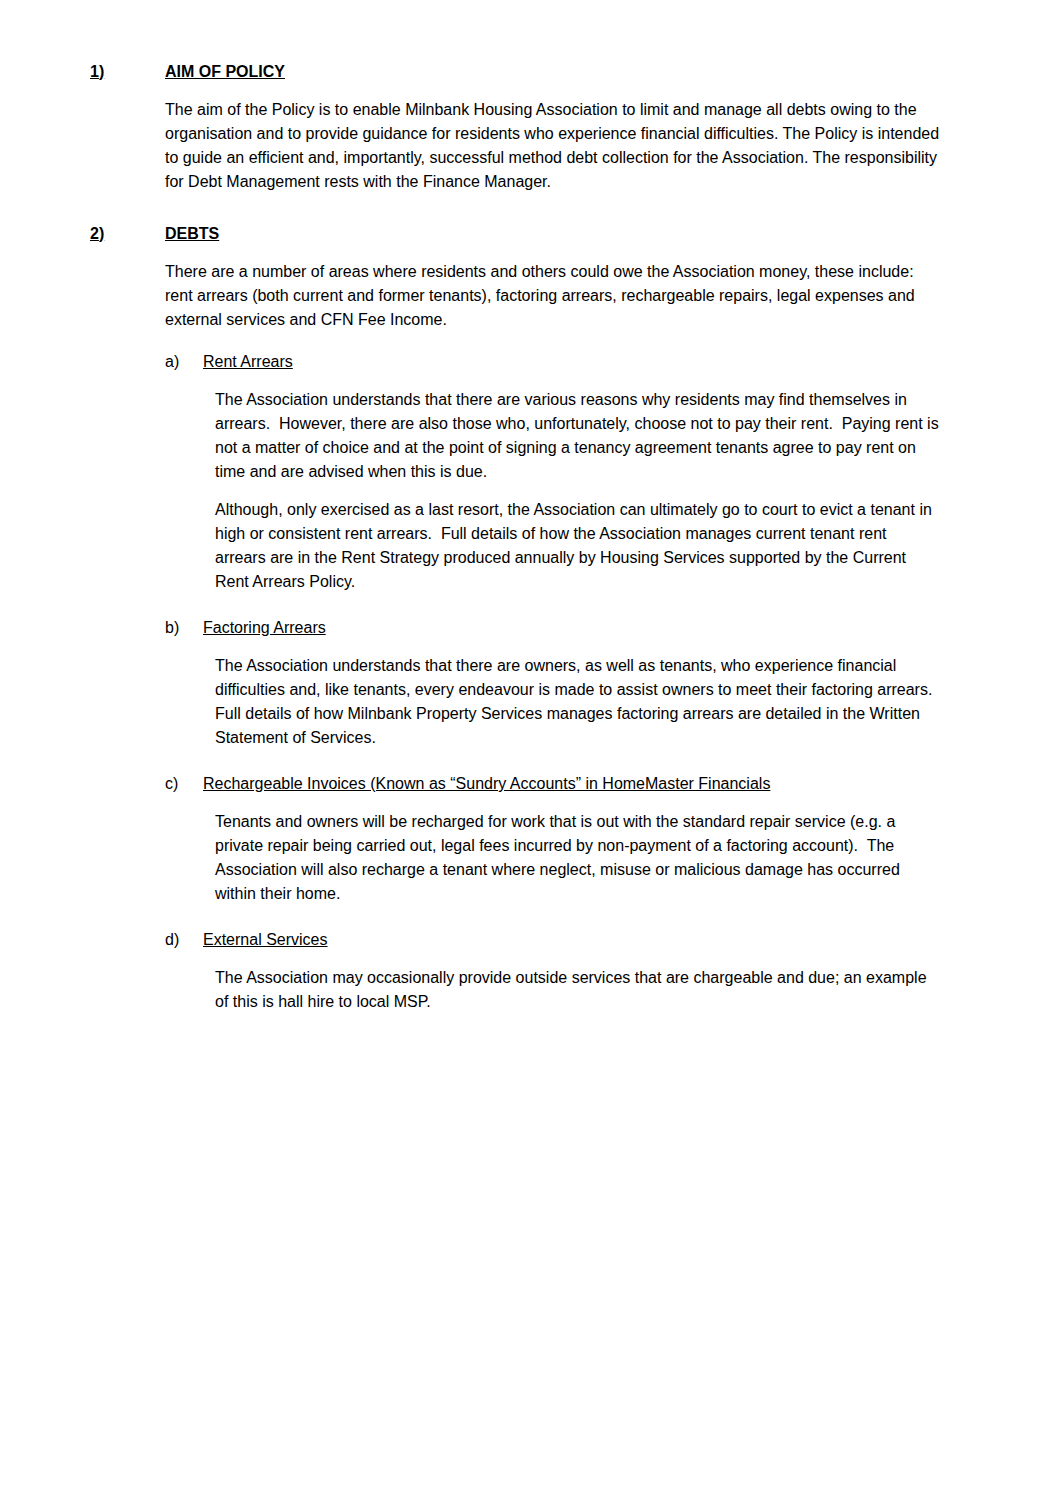Aim of Policy
The aim of the Policy is to enable Milnbank Housing Association to limit and manage all debts owing to the organisation and to provide guidance for residents who experience financial difficulties. The Policy is intended to guide an efficient and, importantly, successful method debt collection for the Association. The responsibility for Debt Management rests with the Finance Manager.
Debts
There are a number of areas where residents and others could owe the Association money, these include: rent arrears (both current and former tenants), factoring arrears, rechargeable repairs, legal expenses and external services and CFN Fee Income.
Rent Arrears
The Association understands that there are various reasons why residents may find themselves in arrears. However, there are also those who, unfortunately, choose not to pay their rent. Paying rent is not a matter of choice and at the point of signing a tenancy agreement tenants agree to pay rent on time and are advised when this is due.
Although, only exercised as a last resort, the Association can ultimately go to court to evict a tenant in high or consistent rent arrears. Full details of how the Association manages current tenant rent arrears are in the Rent Strategy produced annually by Housing Services supported by the Current Rent Arrears Policy.
Factoring Arrears
The Association understands that there are owners, as well as tenants, who experience financial difficulties and, like tenants, every endeavour is made to assist owners to meet their factoring arrears. Full details of how Milnbank Property Services manages factoring arrears are detailed in the Written Statement of Services.
Rechargeable Invoices (Known as “Sundry Accounts” in HomeMaster Financials
Tenants and owners will be recharged for work that is out with the standard repair service (e.g. a private repair being carried out, legal fees incurred by non-payment of a factoring account). The Association will also recharge a tenant where neglect, misuse or malicious damage has occurred within their home.
External Services
The Association may occasionally provide outside services that are chargeable and due; an example of this is hall hire to local MSP.